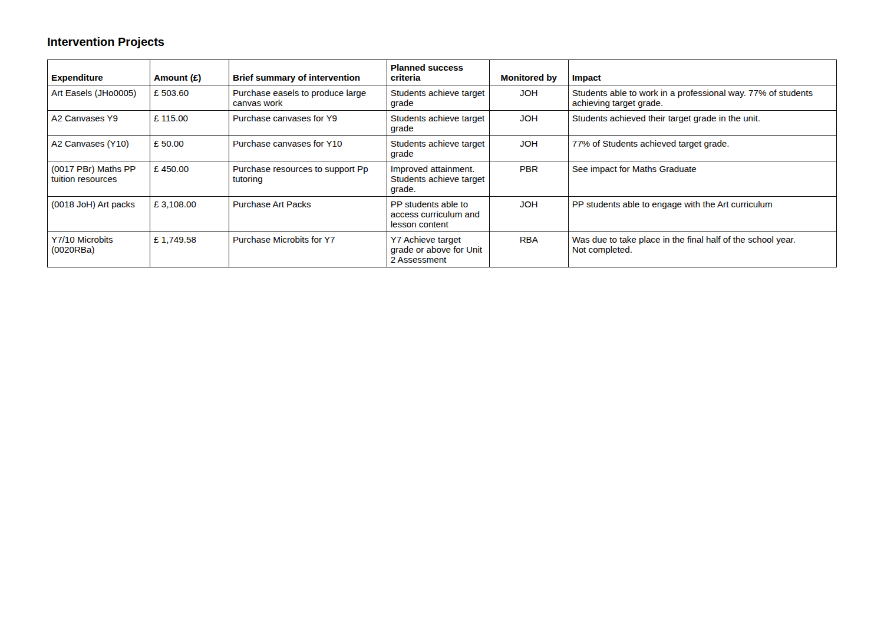Intervention Projects
| Expenditure | Amount (£) | Brief summary of intervention | Planned success criteria | Monitored by | Impact |
| --- | --- | --- | --- | --- | --- |
| Art Easels (JHo0005) | £ 503.60 | Purchase easels to produce large canvas work | Students achieve target grade | JOH | Students able to work in a professional way. 77% of students achieving target grade. |
| A2 Canvases Y9 | £ 115.00 | Purchase canvases for Y9 | Students achieve target grade | JOH | Students achieved their target grade in the unit. |
| A2 Canvases (Y10) | £ 50.00 | Purchase canvases for Y10 | Students achieve target grade | JOH | 77% of Students achieved target grade. |
| (0017 PBr) Maths PP tuition resources | £ 450.00 | Purchase resources to support Pp tutoring | Improved attainment. Students achieve target grade. | PBR | See impact for Maths Graduate |
| (0018 JoH) Art packs | £ 3,108.00 | Purchase Art Packs | PP students able to access curriculum and lesson content | JOH | PP students able to engage with the Art curriculum |
| Y7/10 Microbits (0020RBa) | £ 1,749.58 | Purchase Microbits for Y7 | Y7 Achieve target grade or above for Unit 2 Assessment | RBA | Was due to take place in the final half of the school year. Not completed. |